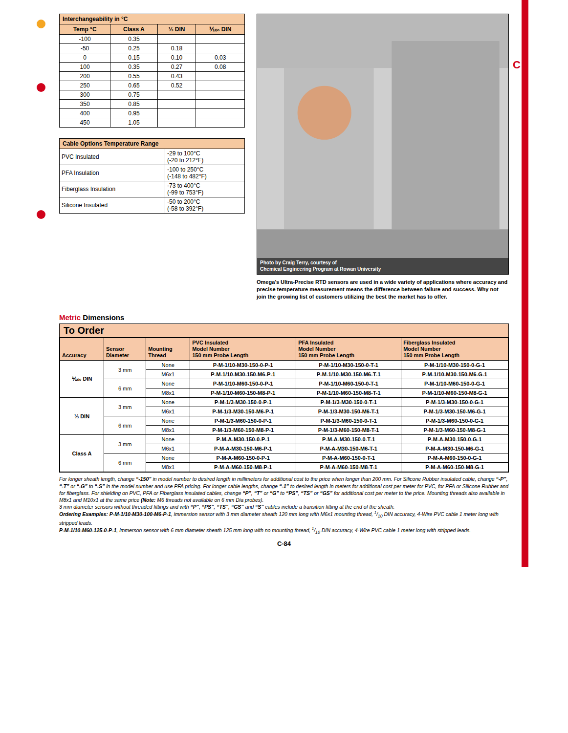C
Interchangeability in °C
| Temp °C | Class A | ⅓ DIN | ⅒₀ DIN |
| --- | --- | --- | --- |
| -100 | 0.35 | | |
| -50 | 0.25 | 0.18 | |
| 0 | 0.15 | 0.10 | 0.03 |
| 100 | 0.35 | 0.27 | 0.08 |
| 200 | 0.55 | 0.43 | |
| 250 | 0.65 | 0.52 | |
| 300 | 0.75 | | |
| 350 | 0.85 | | |
| 400 | 0.95 | | |
| 450 | 1.05 | | |
Cable Options Temperature Range
| PVC Insulated | -29 to 100°C (-20 to 212°F) |
| PFA Insulation | -100 to 250°C (-148 to 482°F) |
| Fiberglass Insulation | -73 to 400°C (-99 to 753°F) |
| Silicone Insulated | -50 to 200°C (-58 to 392°F) |
Photo by Craig Terry, courtesy of
Chemical Engineering Program at Rowan University
Omega’s Ultra-Precise RTD sensors are used in a wide variety of applications where accuracy and precise temperature measurement means the difference between failure and success. Why not join the growing list of customers utilizing the best the market has to offer.
Metric Dimensions
To Order
| Accuracy | Sensor Diameter | Mounting Thread | PVC Insulated Model Number 150 mm Probe Length | PFA Insulated Model Number 150 mm Probe Length | Fiberglass Insulated Model Number 150 mm Probe Length |
| --- | --- | --- | --- | --- | --- |
| ⅒₀ DIN | 3 mm | None | P-M-1/10-M30-150-0-P-1 | P-M-1/10-M30-150-0-T-1 | P-M-1/10-M30-150-0-G-1 |
| M6x1 | P-M-1/10-M30-150-M6-P-1 | P-M-1/10-M30-150-M6-T-1 | P-M-1/10-M30-150-M6-G-1 |
| 6 mm | None | P-M-1/10-M60-150-0-P-1 | P-M-1/10-M60-150-0-T-1 | P-M-1/10-M60-150-0-G-1 |
| M8x1 | P-M-1/10-M60-150-M8-P-1 | P-M-1/10-M60-150-M8-T-1 | P-M-1/10-M60-150-M8-G-1 |
| ⅓ DIN | 3 mm | None | P-M-1/3-M30-150-0-P-1 | P-M-1/3-M30-150-0-T-1 | P-M-1/3-M30-150-0-G-1 |
| M6x1 | P-M-1/3-M30-150-M6-P-1 | P-M-1/3-M30-150-M6-T-1 | P-M-1/3-M30-150-M6-G-1 |
| 6 mm | None | P-M-1/3-M60-150-0-P-1 | P-M-1/3-M60-150-0-T-1 | P-M-1/3-M60-150-0-G-1 |
| M8x1 | P-M-1/3-M60-150-M8-P-1 | P-M-1/3-M60-150-M8-T-1 | P-M-1/3-M60-150-M8-G-1 |
| Class A | 3 mm | None | P-M-A-M30-150-0-P-1 | P-M-A-M30-150-0-T-1 | P-M-A-M30-150-0-G-1 |
| M6x1 | P-M-A-M30-150-M6-P-1 | P-M-A-M30-150-M6-T-1 | P-M-A-M30-150-M6-G-1 |
| 6 mm | None | P-M-A-M60-150-0-P-1 | P-M-A-M60-150-0-T-1 | P-M-A-M60-150-0-G-1 |
| M8x1 | P-M-A-M60-150-M8-P-1 | P-M-A-M60-150-M8-T-1 | P-M-A-M60-150-M8-G-1 |
For longer sheath length, change “-150” in model number to desired length in millimeters for additional cost to the price when longer than 200 mm. For Silicone Rubber insulated cable, change “-P”, “-T” or “-G” to “-S” in the model number and use PFA pricing. For longer cable lengths, change “-1” to desired length in meters for additional cost per meter for PVC, for PFA or Silicone Rubber and for fiberglass. For shielding on PVC, PFA or Fiberglass insulated cables, change “P”, “T” or “G” to “PS”, “TS” or “GS” for additional cost per meter to the price. Mounting threads also available in M8x1 and M10x1 at the same price (Note: M6 threads not available on 6 mm Dia probes).
3 mm diameter sensors without threaded fittings and with “P”, “PS”, “TS”, “GS” and “S” cables include a transition fitting at the end of the sheath.
Ordering Examples: P-M-1/10-M30-100-M6-P-1, immersion sensor with 3 mm diameter sheath 120 mm long with M6x1 mounting thread, 1/10 DIN accuracy, 4-Wire PVC cable 1 meter long with stripped leads.
P-M-1/10-M60-125-0-P-1, immerson sensor with 6 mm diameter sheath 125 mm long with no mounting thread, 1/10 DIN accuracy, 4-Wire PVC cable 1 meter long with stripped leads.
C-84